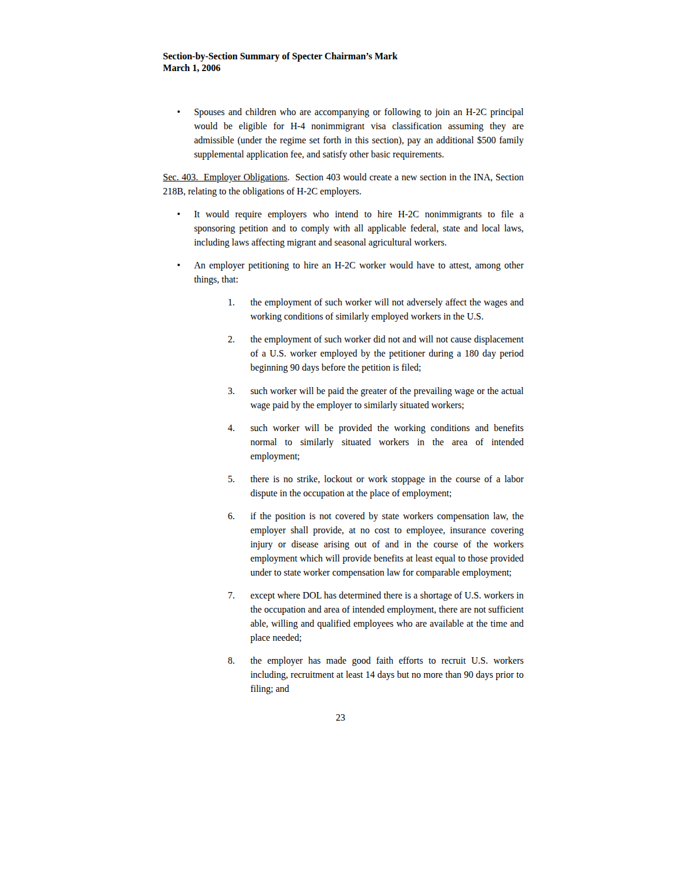Section-by-Section Summary of Specter Chairman’s Mark
March 1, 2006
Spouses and children who are accompanying or following to join an H-2C principal would be eligible for H-4 nonimmigrant visa classification assuming they are admissible (under the regime set forth in this section), pay an additional $500 family supplemental application fee, and satisfy other basic requirements.
Sec. 403. Employer Obligations. Section 403 would create a new section in the INA, Section 218B, relating to the obligations of H-2C employers.
It would require employers who intend to hire H-2C nonimmigrants to file a sponsoring petition and to comply with all applicable federal, state and local laws, including laws affecting migrant and seasonal agricultural workers.
An employer petitioning to hire an H-2C worker would have to attest, among other things, that:
the employment of such worker will not adversely affect the wages and working conditions of similarly employed workers in the U.S.
the employment of such worker did not and will not cause displacement of a U.S. worker employed by the petitioner during a 180 day period beginning 90 days before the petition is filed;
such worker will be paid the greater of the prevailing wage or the actual wage paid by the employer to similarly situated workers;
such worker will be provided the working conditions and benefits normal to similarly situated workers in the area of intended employment;
there is no strike, lockout or work stoppage in the course of a labor dispute in the occupation at the place of employment;
if the position is not covered by state workers compensation law, the employer shall provide, at no cost to employee, insurance covering injury or disease arising out of and in the course of the workers employment which will provide benefits at least equal to those provided under to state worker compensation law for comparable employment;
except where DOL has determined there is a shortage of U.S. workers in the occupation and area of intended employment, there are not sufficient able, willing and qualified employees who are available at the time and place needed;
the employer has made good faith efforts to recruit U.S. workers including, recruitment at least 14 days but no more than 90 days prior to filing; and
23